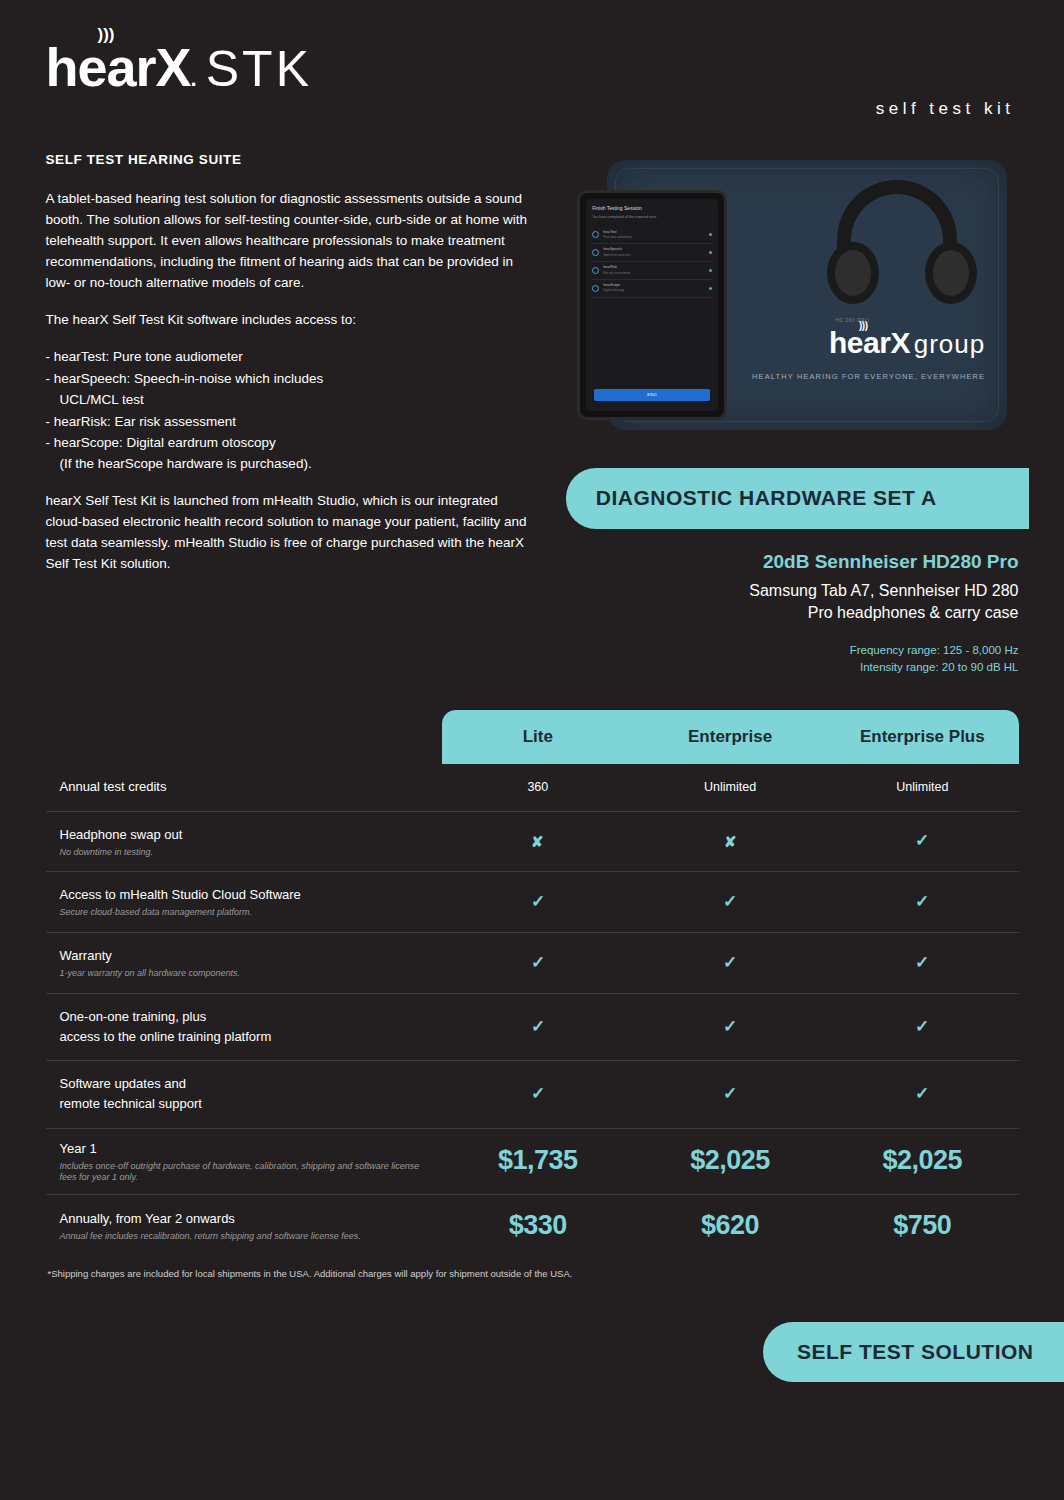hear))) X. STK
self test kit
SELF TEST HEARING SUITE
A tablet-based hearing test solution for diagnostic assessments outside a sound booth. The solution allows for self-testing counter-side, curb-side or at home with telehealth support. It even allows healthcare professionals to make treatment recommendations, including the fitment of hearing aids that can be provided in low- or no-touch alternative models of care.
The hearX Self Test Kit software includes access to:
- hearTest: Pure tone audiometer
- hearSpeech: Speech-in-noise which includes
UCL/MCL test
- hearRisk: Ear risk assessment
- hearScope: Digital eardrum otoscopy
(If the hearScope hardware is purchased).
hearX Self Test Kit is launched from mHealth Studio, which is our integrated cloud-based electronic health record solution to manage your patient, facility and test data seamlessly. mHealth Studio is free of charge purchased with the hearX Self Test Kit solution.
hear))) X group
HEALTHY HEARING FOR EVERYONE, EVERYWHERE
HD 280 PRO
Finish Testing Session
You have completed all the required tests
hearTest
Pure tone audiometry
hearSpeech
Speech-in-noise test
hearRisk
Ear risk assessment
hearScope
Digital otoscopy
END
DIAGNOSTIC HARDWARE SET A
20dB Sennheiser HD280 Pro
Samsung Tab A7, Sennheiser HD 280
Pro headphones & carry case
Frequency range: 125 - 8,000 Hz
Intensity range: 20 to 90 dB HL
| | Lite | Enterprise | Enterprise Plus |
| --- | --- | --- | --- |
| Annual test credits | 360 | Unlimited | Unlimited |
| Headphone swap out No downtime in testing. | ✘ | ✘ | ✓ |
| Access to mHealth Studio Cloud Software Secure cloud-based data management platform. | ✓ | ✓ | ✓ |
| Warranty 1-year warranty on all hardware components. | ✓ | ✓ | ✓ |
| One-on-one training, plus access to the online training platform | ✓ | ✓ | ✓ |
| Software updates and remote technical support | ✓ | ✓ | ✓ |
| Year 1 Includes once-off outright purchase of hardware, calibration, shipping and software license fees for year 1 only. | $1,735 | $2,025 | $2,025 |
| Annually, from Year 2 onwards Annual fee includes recalibration, return shipping and software license fees. | $330 | $620 | $750 |
*Shipping charges are included for local shipments in the USA. Additional charges will apply for shipment outside of the USA.
SELF TEST SOLUTION